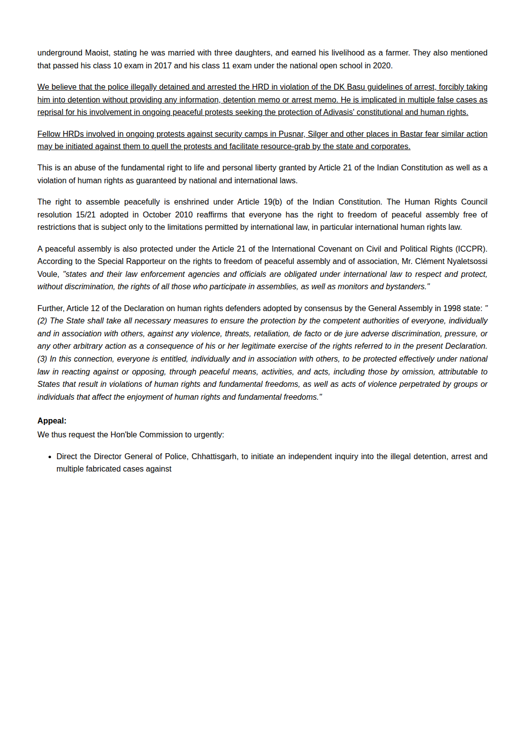underground Maoist, stating he was married with three daughters, and earned his livelihood as a farmer. They also mentioned that passed his class 10 exam in 2017 and his class 11 exam under the national open school in 2020.
We believe that the police illegally detained and arrested the HRD in violation of the DK Basu guidelines of arrest, forcibly taking him into detention without providing any information, detention memo or arrest memo. He is implicated in multiple false cases as reprisal for his involvement in ongoing peaceful protests seeking the protection of Adivasis' constitutional and human rights.
Fellow HRDs involved in ongoing protests against security camps in Pusnar, Silger and other places in Bastar fear similar action may be initiated against them to quell the protests and facilitate resource-grab by the state and corporates.
This is an abuse of the fundamental right to life and personal liberty granted by Article 21 of the Indian Constitution as well as a violation of human rights as guaranteed by national and international laws.
The right to assemble peacefully is enshrined under Article 19(b) of the Indian Constitution. The Human Rights Council resolution 15/21 adopted in October 2010 reaffirms that everyone has the right to freedom of peaceful assembly free of restrictions that is subject only to the limitations permitted by international law, in particular international human rights law.
A peaceful assembly is also protected under the Article 21 of the International Covenant on Civil and Political Rights (ICCPR). According to the Special Rapporteur on the rights to freedom of peaceful assembly and of association, Mr. Clément Nyaletsossi Voule, "states and their law enforcement agencies and officials are obligated under international law to respect and protect, without discrimination, the rights of all those who participate in assemblies, as well as monitors and bystanders."
Further, Article 12 of the Declaration on human rights defenders adopted by consensus by the General Assembly in 1998 state: "(2) The State shall take all necessary measures to ensure the protection by the competent authorities of everyone, individually and in association with others, against any violence, threats, retaliation, de facto or de jure adverse discrimination, pressure, or any other arbitrary action as a consequence of his or her legitimate exercise of the rights referred to in the present Declaration. (3) In this connection, everyone is entitled, individually and in association with others, to be protected effectively under national law in reacting against or opposing, through peaceful means, activities, and acts, including those by omission, attributable to States that result in violations of human rights and fundamental freedoms, as well as acts of violence perpetrated by groups or individuals that affect the enjoyment of human rights and fundamental freedoms."
Appeal:
We thus request the Hon'ble Commission to urgently:
Direct the Director General of Police, Chhattisgarh, to initiate an independent inquiry into the illegal detention, arrest and multiple fabricated cases against